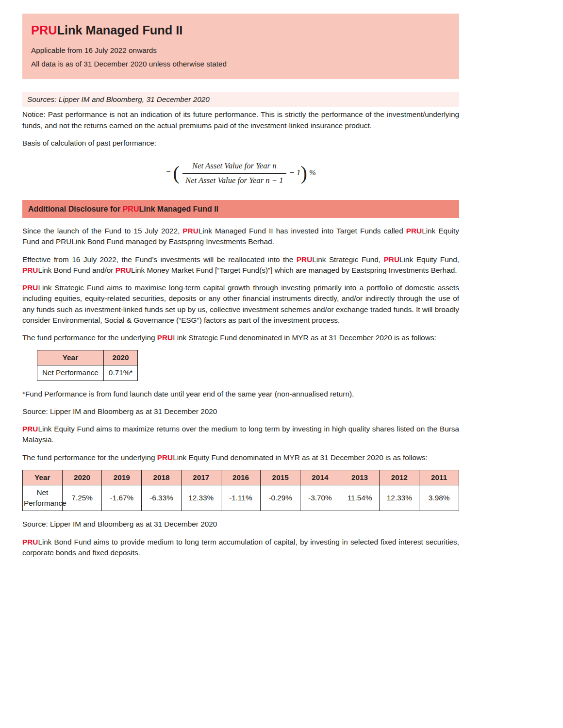PRULink Managed Fund II
Applicable from 16 July 2022 onwards
All data is as of 31 December 2020 unless otherwise stated
Sources: Lipper IM and Bloomberg, 31 December 2020
Notice: Past performance is not an indication of its future performance. This is strictly the performance of the investment/underlying funds, and not the returns earned on the actual premiums paid of the investment-linked insurance product.
Basis of calculation of past performance:
= ( Net Asset Value for Year n Net Asset Value for Year n − 1 − 1) %
Additional Disclosure for PRULink Managed Fund II
Since the launch of the Fund to 15 July 2022, PRULink Managed Fund II has invested into Target Funds called PRULink Equity Fund and PRULink Bond Fund managed by Eastspring Investments Berhad.
Effective from 16 July 2022, the Fund’s investments will be reallocated into the PRULink Strategic Fund, PRULink Equity Fund, PRULink Bond Fund and/or PRULink Money Market Fund [“Target Fund(s)”] which are managed by Eastspring Investments Berhad.
PRULink Strategic Fund aims to maximise long-term capital growth through investing primarily into a portfolio of domestic assets including equities, equity-related securities, deposits or any other financial instruments directly, and/or indirectly through the use of any funds such as investment-linked funds set up by us, collective investment schemes and/or exchange traded funds. It will broadly consider Environmental, Social & Governance (“ESG”) factors as part of the investment process.
The fund performance for the underlying PRULink Strategic Fund denominated in MYR as at 31 December 2020 is as follows:
| Year | 2020 |
| --- | --- |
| Net Performance | 0.71%* |
*Fund Performance is from fund launch date until year end of the same year (non-annualised return).
Source: Lipper IM and Bloomberg as at 31 December 2020
PRULink Equity Fund aims to maximize returns over the medium to long term by investing in high quality shares listed on the Bursa Malaysia.
The fund performance for the underlying PRULink Equity Fund denominated in MYR as at 31 December 2020 is as follows:
| Year | 2020 | 2019 | 2018 | 2017 | 2016 | 2015 | 2014 | 2013 | 2012 | 2011 |
| --- | --- | --- | --- | --- | --- | --- | --- | --- | --- | --- |
| Net Performance | 7.25% | -1.67% | -6.33% | 12.33% | -1.11% | -0.29% | -3.70% | 11.54% | 12.33% | 3.98% |
Source: Lipper IM and Bloomberg as at 31 December 2020
PRULink Bond Fund aims to provide medium to long term accumulation of capital, by investing in selected fixed interest securities, corporate bonds and fixed deposits.